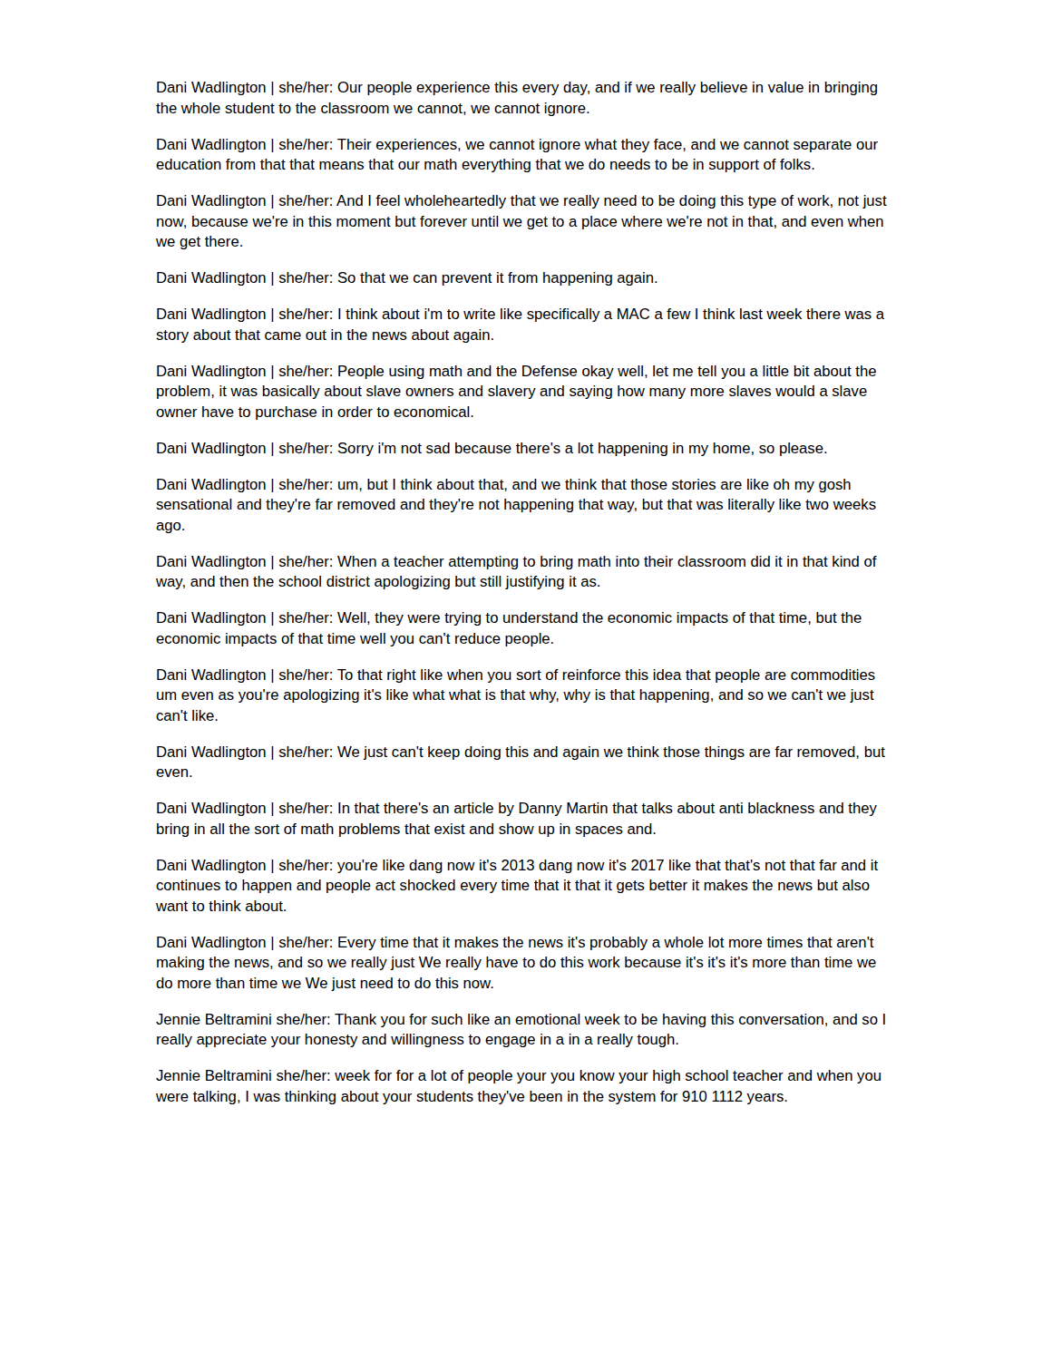Dani Wadlington | she/her: Our people experience this every day, and if we really believe in value in bringing the whole student to the classroom we cannot, we cannot ignore.
Dani Wadlington | she/her: Their experiences, we cannot ignore what they face, and we cannot separate our education from that that means that our math everything that we do needs to be in support of folks.
Dani Wadlington | she/her: And I feel wholeheartedly that we really need to be doing this type of work, not just now, because we're in this moment but forever until we get to a place where we're not in that, and even when we get there.
Dani Wadlington | she/her: So that we can prevent it from happening again.
Dani Wadlington | she/her: I think about i'm to write like specifically a MAC a few I think last week there was a story about that came out in the news about again.
Dani Wadlington | she/her: People using math and the Defense okay well, let me tell you a little bit about the problem, it was basically about slave owners and slavery and saying how many more slaves would a slave owner have to purchase in order to economical.
Dani Wadlington | she/her: Sorry i'm not sad because there's a lot happening in my home, so please.
Dani Wadlington | she/her: um, but I think about that, and we think that those stories are like oh my gosh sensational and they're far removed and they're not happening that way, but that was literally like two weeks ago.
Dani Wadlington | she/her: When a teacher attempting to bring math into their classroom did it in that kind of way, and then the school district apologizing but still justifying it as.
Dani Wadlington | she/her: Well, they were trying to understand the economic impacts of that time, but the economic impacts of that time well you can't reduce people.
Dani Wadlington | she/her: To that right like when you sort of reinforce this idea that people are commodities um even as you're apologizing it's like what what is that why, why is that happening, and so we can't we just can't like.
Dani Wadlington | she/her: We just can't keep doing this and again we think those things are far removed, but even.
Dani Wadlington | she/her: In that there's an article by Danny Martin that talks about anti blackness and they bring in all the sort of math problems that exist and show up in spaces and.
Dani Wadlington | she/her: you're like dang now it's 2013 dang now it's 2017 like that that's not that far and it continues to happen and people act shocked every time that it that it gets better it makes the news but also want to think about.
Dani Wadlington | she/her: Every time that it makes the news it's probably a whole lot more times that aren't making the news, and so we really just We really have to do this work because it's it's it's more than time we do more than time we We just need to do this now.
Jennie Beltramini she/her: Thank you for such like an emotional week to be having this conversation, and so I really appreciate your honesty and willingness to engage in a in a really tough.
Jennie Beltramini she/her: week for for a lot of people your you know your high school teacher and when you were talking, I was thinking about your students they've been in the system for 910 1112 years.